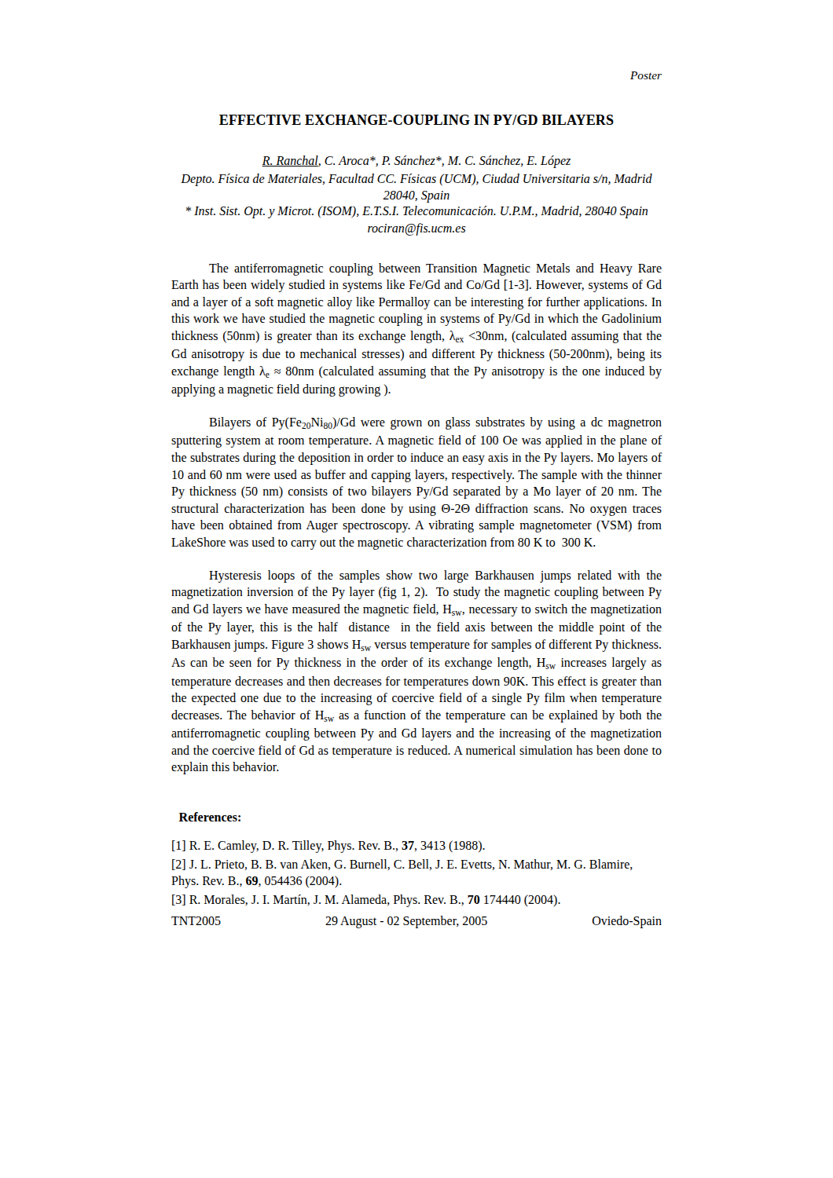Poster
Effective Exchange-Coupling in Py/Gd Bilayers
R. Ranchal, C. Aroca*, P. Sánchez*, M. C. Sánchez, E. López
Depto. Física de Materiales, Facultad CC. Físicas (UCM), Ciudad Universitaria s/n, Madrid 28040, Spain
* Inst. Sist. Opt. y Microt. (ISOM), E.T.S.I. Telecomunicación. U.P.M., Madrid, 28040 Spain
rociran@fis.ucm.es
The antiferromagnetic coupling between Transition Magnetic Metals and Heavy Rare Earth has been widely studied in systems like Fe/Gd and Co/Gd [1-3]. However, systems of Gd and a layer of a soft magnetic alloy like Permalloy can be interesting for further applications. In this work we have studied the magnetic coupling in systems of Py/Gd in which the Gadolinium thickness (50nm) is greater than its exchange length, λex <30nm, (calculated assuming that the Gd anisotropy is due to mechanical stresses) and different Py thickness (50-200nm), being its exchange length λe ≈ 80nm (calculated assuming that the Py anisotropy is the one induced by applying a magnetic field during growing ).
Bilayers of Py(Fe20Ni80)/Gd were grown on glass substrates by using a dc magnetron sputtering system at room temperature. A magnetic field of 100 Oe was applied in the plane of the substrates during the deposition in order to induce an easy axis in the Py layers. Mo layers of 10 and 60 nm were used as buffer and capping layers, respectively. The sample with the thinner Py thickness (50 nm) consists of two bilayers Py/Gd separated by a Mo layer of 20 nm. The structural characterization has been done by using Θ-2Θ diffraction scans. No oxygen traces have been obtained from Auger spectroscopy. A vibrating sample magnetometer (VSM) from LakeShore was used to carry out the magnetic characterization from 80 K to 300 K.
Hysteresis loops of the samples show two large Barkhausen jumps related with the magnetization inversion of the Py layer (fig 1, 2). To study the magnetic coupling between Py and Gd layers we have measured the magnetic field, Hsw, necessary to switch the magnetization of the Py layer, this is the half distance in the field axis between the middle point of the Barkhausen jumps. Figure 3 shows Hsw versus temperature for samples of different Py thickness. As can be seen for Py thickness in the order of its exchange length, Hsw increases largely as temperature decreases and then decreases for temperatures down 90K. This effect is greater than the expected one due to the increasing of coercive field of a single Py film when temperature decreases. The behavior of Hsw as a function of the temperature can be explained by both the antiferromagnetic coupling between Py and Gd layers and the increasing of the magnetization and the coercive field of Gd as temperature is reduced. A numerical simulation has been done to explain this behavior.
References:
[1] R. E. Camley, D. R. Tilley, Phys. Rev. B., 37, 3413 (1988).
[2] J. L. Prieto, B. B. van Aken, G. Burnell, C. Bell, J. E. Evetts, N. Mathur, M. G. Blamire, Phys. Rev. B., 69, 054436 (2004).
[3] R. Morales, J. I. Martín, J. M. Alameda, Phys. Rev. B., 70 174440 (2004).
TNT2005 29 August - 02 September, 2005 Oviedo-Spain